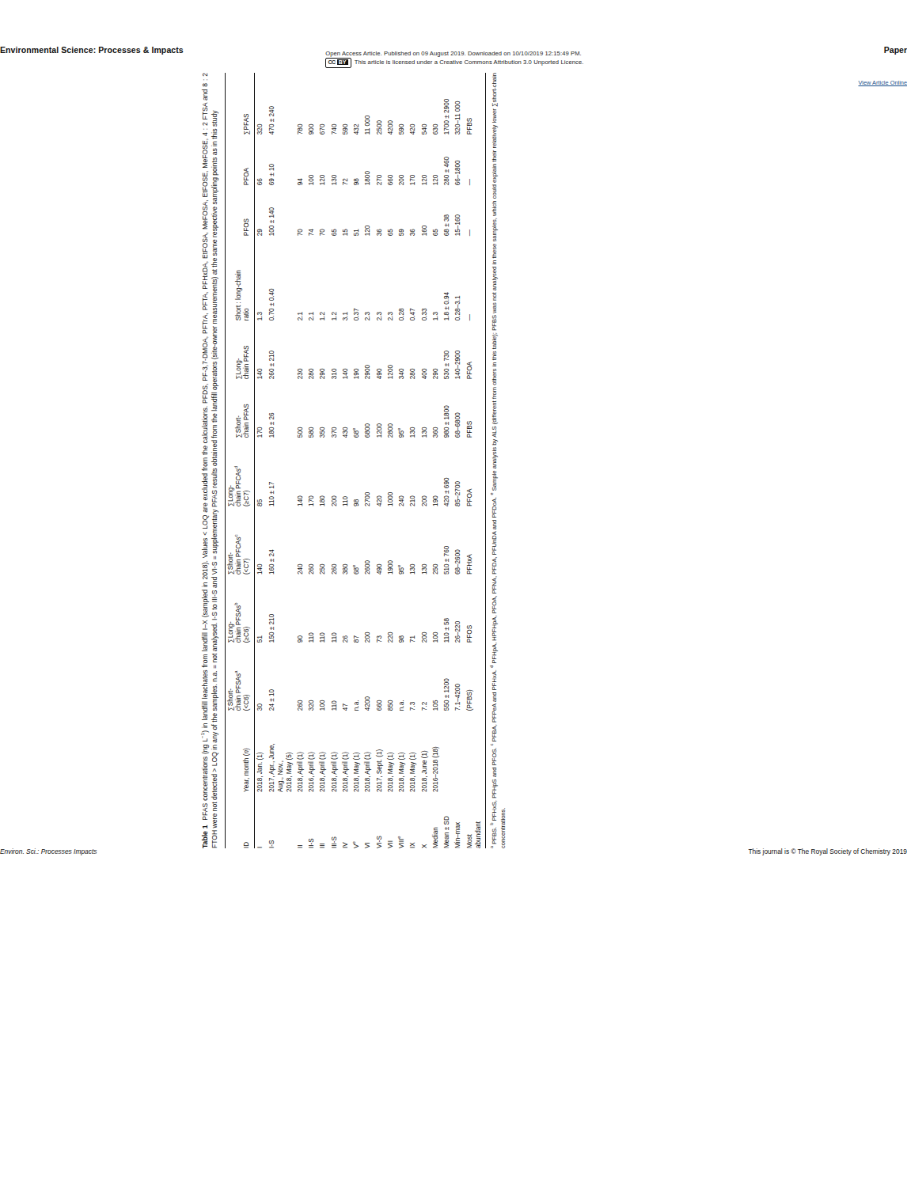Open Access Article. Published on 09 August 2019. Downloaded on 10/10/2019 12:15:49 PM.
CC BY This article is licensed under a Creative Commons Attribution 3.0 Unported Licence.
View Article Online
Environmental Science: Processes & Impacts
Paper
Table 1 PFAS concentrations (ng L−1) in landfill leachates from landfill I–X (sampled in 2018). Values < LOQ are excluded from the calculations. PFDS, PF-3,7-DMOA, PFTrA, PFTA, PFHxDA, EtFOSA, MeFOSA, EtFOSE, MeFOSE, 4 : 2 FTSA and 8 : 2 FTOH were not detected > LOQ in any of the samples. n.a. = not analysed. I-S to III-S and VI-S = supplementary PFAS results obtained from the landfill operators (site-owner measurements) at the same respective sampling points as in this study
| ID | Year, month ( n ) | ∑Short- chain PFSAs a (<C6) | ∑Long- chain PFSAs b (≥C6) | ∑Short- chain PFCAs c (<C7) | ∑Long- chain PFCAs d (≥C7) | ∑Short- chain PFAS | ∑Long- chain PFAS | Short : long-chain ratio | PFOS | PFOA | ∑PFAS |
| --- | --- | --- | --- | --- | --- | --- | --- | --- | --- | --- | --- |
| I | 2018, Jan. (1) | 30 | 51 | 140 | 85 | 170 | 140 | 1.3 | 29 | 66 | 320 |
| I-S | 2017, Apr., June, Aug., Nov., 2018, May (5) | 24 ± 10 | 150 ± 210 | 160 ± 24 | 110 ± 17 | 180 ± 26 | 260 ± 210 | 0.70 ± 0.40 | 100 ± 140 | 69 ± 10 | 470 ± 240 |
| II | 2018, April (1) | 260 | 90 | 240 | 140 | 500 | 230 | 2.1 | 70 | 94 | 780 |
| II-S | 2016, April (1) | 320 | 110 | 260 | 170 | 580 | 280 | 2.1 | 74 | 100 | 900 |
| III | 2018, April (1) | 100 | 110 | 250 | 180 | 350 | 290 | 1.2 | 70 | 120 | 670 |
| III-S | 2018, April (1) | 110 | 110 | 260 | 200 | 370 | 310 | 1.2 | 65 | 130 | 740 |
| IV | 2018, April (1) | 47 | 26 | 380 | 110 | 430 | 140 | 3.1 | 15 | 72 | 590 |
| V e | 2018, May (1) | n.a. | 87 | 68 e | 98 | 68 e | 190 | 0.37 | 51 | 98 | 432 |
| VI | 2018, April (1) | 4200 | 200 | 2600 | 2700 | 6800 | 2900 | 2.3 | 120 | 1800 | 11 000 |
| VI-S | 2017, Sept. (1) | 660 | 73 | 490 | 420 | 1200 | 490 | 2.3 | 36 | 270 | 2500 |
| VII | 2018, May (1) | 850 | 220 | 1900 | 1000 | 2800 | 1200 | 2.3 | 65 | 660 | 4200 |
| VIII e | 2018, May (1) | n.a. | 98 | 95 e | 240 | 95 e | 340 | 0.28 | 59 | 200 | 590 |
| IX | 2018, May (1) | 7.3 | 71 | 130 | 210 | 130 | 280 | 0.47 | 36 | 170 | 420 |
| X | 2018, June (1) | 7.2 | 200 | 130 | 200 | 130 | 400 | 0.33 | 160 | 120 | 540 |
| Median | 2016–2018 (18) | 105 | 100 | 250 | 190 | 360 | 290 | 1.3 | 65 | 120 | 630 |
| Mean ± SD | | 550 ± 1200 | 110 ± 58 | 510 ± 760 | 420 ± 690 | 980 ± 1800 | 530 ± 730 | 1.8 ± 0.94 | 68 ± 38 | 280 ± 460 | 1700 ± 2900 |
| Min–max | | 7.1–4200 | 26–220 | 68–2600 | 85–2700 | 68–6800 | 140–2900 | 0.28–3.1 | 15–160 | 66–1800 | 320–11 000 |
| Most abundant | | (PFBS) | PFOS | PFHxA | PFOA | PFBS | PFOA | — | — | — | PFBS |
a PFBS. b PFHxS, PFHpS and PFOS. c PFBA, PFPeA and PFHxA. d PFHpA, HPFHpA, PFOA, PFNA, PFDA, PFUnDA and PFDoA. e Sample analysis by ALS (different from others in this table); PFBS was not analysed in these samples, which could explain their relatively lower ∑short-chain concentrations.
Environ. Sci.: Processes Impacts
This journal is © The Royal Society of Chemistry 2019